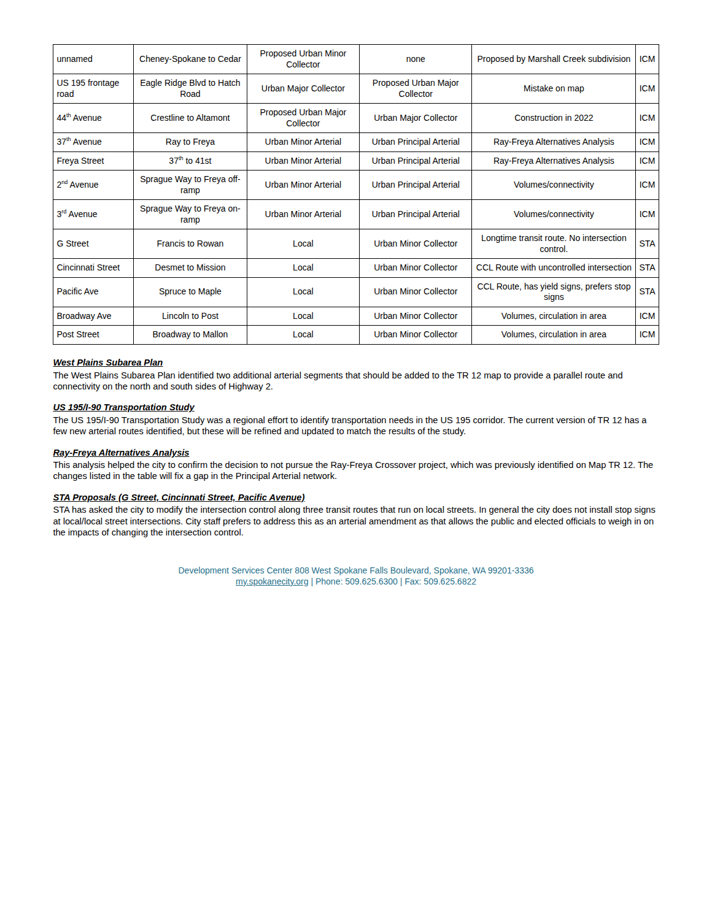| unnamed | Cheney-Spokane to Cedar | Proposed Urban Minor Collector | none | Proposed by Marshall Creek subdivision | ICM |
| US 195 frontage road | Eagle Ridge Blvd to Hatch Road | Urban Major Collector | Proposed Urban Major Collector | Mistake on map | ICM |
| 44 th Avenue | Crestline to Altamont | Proposed Urban Major Collector | Urban Major Collector | Construction in 2022 | ICM |
| 37 th Avenue | Ray to Freya | Urban Minor Arterial | Urban Principal Arterial | Ray-Freya Alternatives Analysis | ICM |
| Freya Street | 37 th to 41st | Urban Minor Arterial | Urban Principal Arterial | Ray-Freya Alternatives Analysis | ICM |
| 2 nd Avenue | Sprague Way to Freya off-ramp | Urban Minor Arterial | Urban Principal Arterial | Volumes/connectivity | ICM |
| 3 rd Avenue | Sprague Way to Freya on-ramp | Urban Minor Arterial | Urban Principal Arterial | Volumes/connectivity | ICM |
| G Street | Francis to Rowan | Local | Urban Minor Collector | Longtime transit route. No intersection control. | STA |
| Cincinnati Street | Desmet to Mission | Local | Urban Minor Collector | CCL Route with uncontrolled intersection | STA |
| Pacific Ave | Spruce to Maple | Local | Urban Minor Collector | CCL Route, has yield signs, prefers stop signs | STA |
| Broadway Ave | Lincoln to Post | Local | Urban Minor Collector | Volumes, circulation in area | ICM |
| Post Street | Broadway to Mallon | Local | Urban Minor Collector | Volumes, circulation in area | ICM |
West Plains Subarea Plan
The West Plains Subarea Plan identified two additional arterial segments that should be added to the TR 12 map to provide a parallel route and connectivity on the north and south sides of Highway 2.
US 195/I-90 Transportation Study
The US 195/I-90 Transportation Study was a regional effort to identify transportation needs in the US 195 corridor. The current version of TR 12 has a few new arterial routes identified, but these will be refined and updated to match the results of the study.
Ray-Freya Alternatives Analysis
This analysis helped the city to confirm the decision to not pursue the Ray-Freya Crossover project, which was previously identified on Map TR 12. The changes listed in the table will fix a gap in the Principal Arterial network.
STA Proposals (G Street, Cincinnati Street, Pacific Avenue)
STA has asked the city to modify the intersection control along three transit routes that run on local streets. In general the city does not install stop signs at local/local street intersections. City staff prefers to address this as an arterial amendment as that allows the public and elected officials to weigh in on the impacts of changing the intersection control.
Development Services Center 808 West Spokane Falls Boulevard, Spokane, WA 99201-3336
my.spokanecity.org | Phone: 509.625.6300 | Fax: 509.625.6822